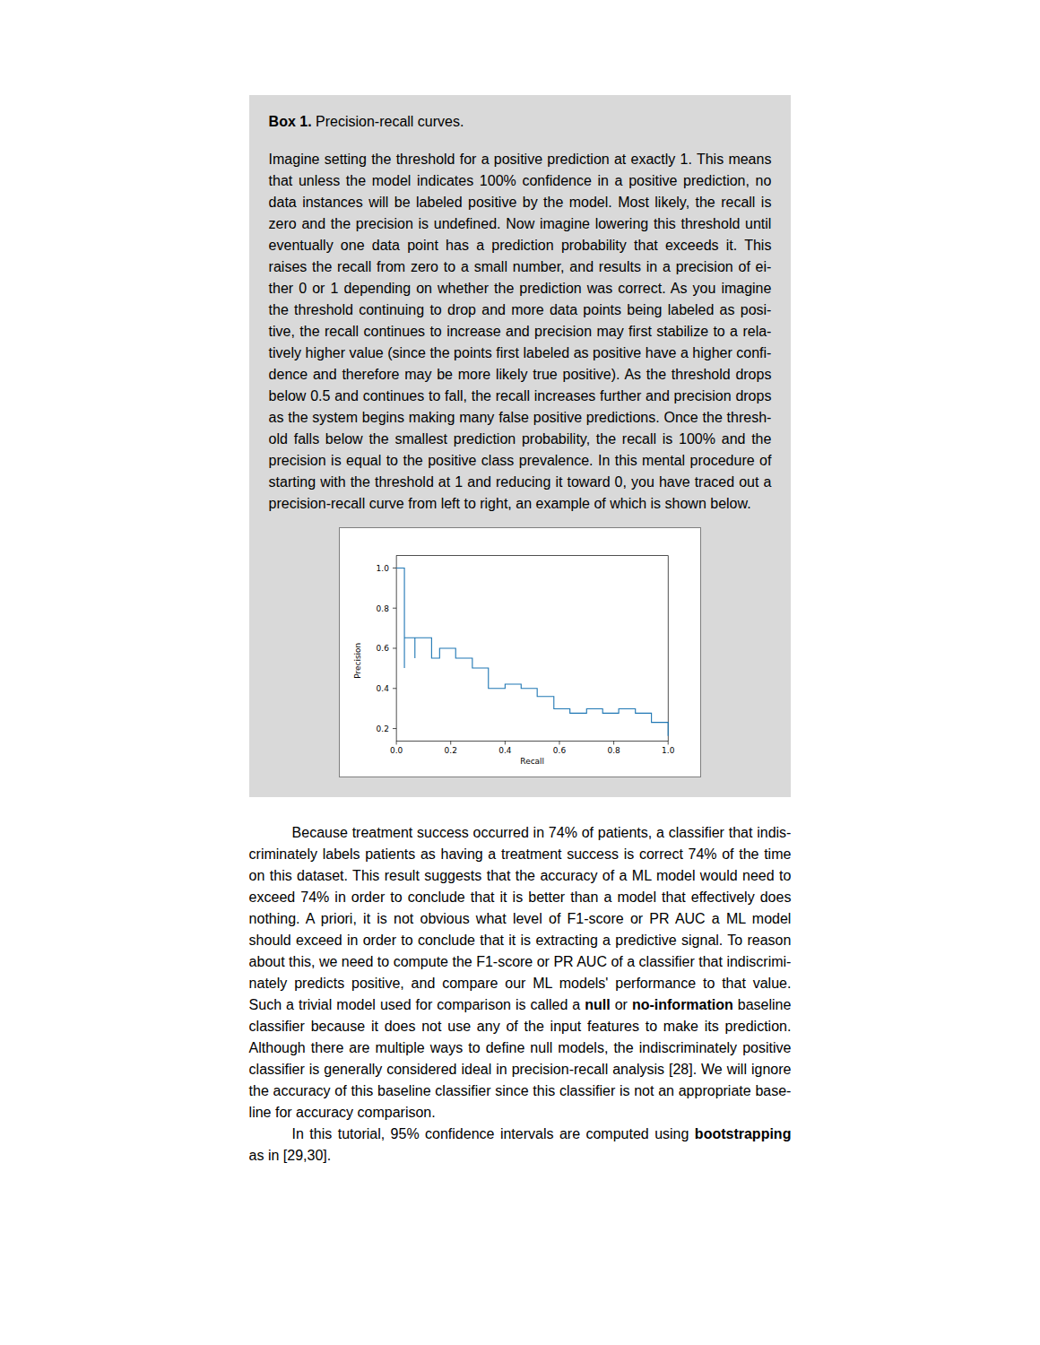Box 1. Precision-recall curves.
Imagine setting the threshold for a positive prediction at exactly 1. This means that unless the model indicates 100% confidence in a positive prediction, no data instances will be labeled positive by the model. Most likely, the recall is zero and the precision is undefined. Now imagine lowering this threshold until eventually one data point has a prediction probability that exceeds it. This raises the recall from zero to a small number, and results in a precision of either 0 or 1 depending on whether the prediction was correct. As you imagine the threshold continuing to drop and more data points being labeled as positive, the recall continues to increase and precision may first stabilize to a relatively higher value (since the points first labeled as positive have a higher confidence and therefore may be more likely true positive). As the threshold drops below 0.5 and continues to fall, the recall increases further and precision drops as the system begins making many false positive predictions. Once the threshold falls below the smallest prediction probability, the recall is 100% and the precision is equal to the positive class prevalence. In this mental procedure of starting with the threshold at 1 and reducing it toward 0, you have traced out a precision-recall curve from left to right, an example of which is shown below.
Precision Recall 1.0 0.8 0.6 0.4 0.2 0.0 0.2 0.4 0.6 0.8 1.0
Because treatment success occurred in 74% of patients, a classifier that indiscriminately labels patients as having a treatment success is correct 74% of the time on this dataset. This result suggests that the accuracy of a ML model would need to exceed 74% in order to conclude that it is better than a model that effectively does nothing. A priori, it is not obvious what level of F1-score or PR AUC a ML model should exceed in order to conclude that it is extracting a predictive signal. To reason about this, we need to compute the F1-score or PR AUC of a classifier that indiscriminately predicts positive, and compare our ML models' performance to that value. Such a trivial model used for comparison is called a null or no-information baseline classifier because it does not use any of the input features to make its prediction. Although there are multiple ways to define null models, the indiscriminately positive classifier is generally considered ideal in precision-recall analysis [28]. We will ignore the accuracy of this baseline classifier since this classifier is not an appropriate baseline for accuracy comparison.
In this tutorial, 95% confidence intervals are computed using bootstrapping as in [29,30].